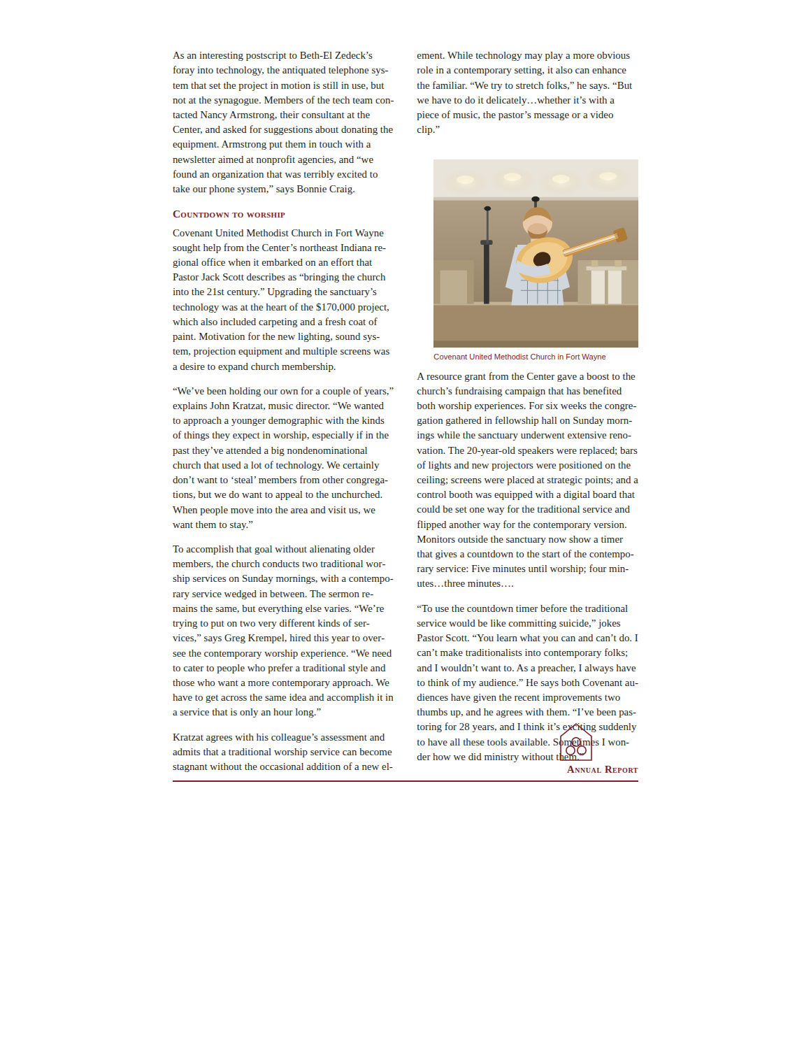As an interesting postscript to Beth-El Zedeck’s foray into technology, the antiquated telephone system that set the project in motion is still in use, but not at the synagogue. Members of the tech team contacted Nancy Armstrong, their consultant at the Center, and asked for suggestions about donating the equipment. Armstrong put them in touch with a newsletter aimed at nonprofit agencies, and “we found an organization that was terribly excited to take our phone system,” says Bonnie Craig.
Countdown to worship
Covenant United Methodist Church in Fort Wayne sought help from the Center’s northeast Indiana regional office when it embarked on an effort that Pastor Jack Scott describes as “bringing the church into the 21st century.” Upgrading the sanctuary’s technology was at the heart of the $170,000 project, which also included carpeting and a fresh coat of paint. Motivation for the new lighting, sound system, projection equipment and multiple screens was a desire to expand church membership.
“We’ve been holding our own for a couple of years,” explains John Kratzat, music director. “We wanted to approach a younger demographic with the kinds of things they expect in worship, especially if in the past they’ve attended a big nondenominational church that used a lot of technology. We certainly don’t want to ‘steal’ members from other congregations, but we do want to appeal to the unchurched. When people move into the area and visit us, we want them to stay.”
To accomplish that goal without alienating older members, the church conducts two traditional worship services on Sunday mornings, with a contemporary service wedged in between. The sermon remains the same, but everything else varies. “We’re trying to put on two very different kinds of services,” says Greg Krempel, hired this year to oversee the contemporary worship experience. “We need to cater to people who prefer a traditional style and those who want a more contemporary approach. We have to get across the same idea and accomplish it in a service that is only an hour long.”
Kratzat agrees with his colleague’s assessment and admits that a traditional worship service can become stagnant without the occasional addition of a new element. While technology may play a more obvious role in a contemporary setting, it also can enhance the familiar. “We try to stretch folks,” he says. “But we have to do it delicately…whether it’s with a piece of music, the pastor’s message or a video clip.”
Covenant United Methodist Church in Fort Wayne
A resource grant from the Center gave a boost to the church’s fundraising campaign that has benefited both worship experiences. For six weeks the congregation gathered in fellowship hall on Sunday mornings while the sanctuary underwent extensive renovation. The 20-year-old speakers were replaced; bars of lights and new projectors were positioned on the ceiling; screens were placed at strategic points; and a control booth was equipped with a digital board that could be set one way for the traditional service and flipped another way for the contemporary version. Monitors outside the sanctuary now show a timer that gives a countdown to the start of the contemporary service: Five minutes until worship; four minutes…three minutes….
“To use the countdown timer before the traditional service would be like committing suicide,” jokes Pastor Scott. “You learn what you can and can’t do. I can’t make traditionalists into contemporary folks; and I wouldn’t want to. As a preacher, I always have to think of my audience.” He says both Covenant audiences have given the recent improvements two thumbs up, and he agrees with them. “I’ve been pastoring for 28 years, and I think it’s exciting suddenly to have all these tools available. Sometimes I wonder how we did ministry without them.”
Annual Report